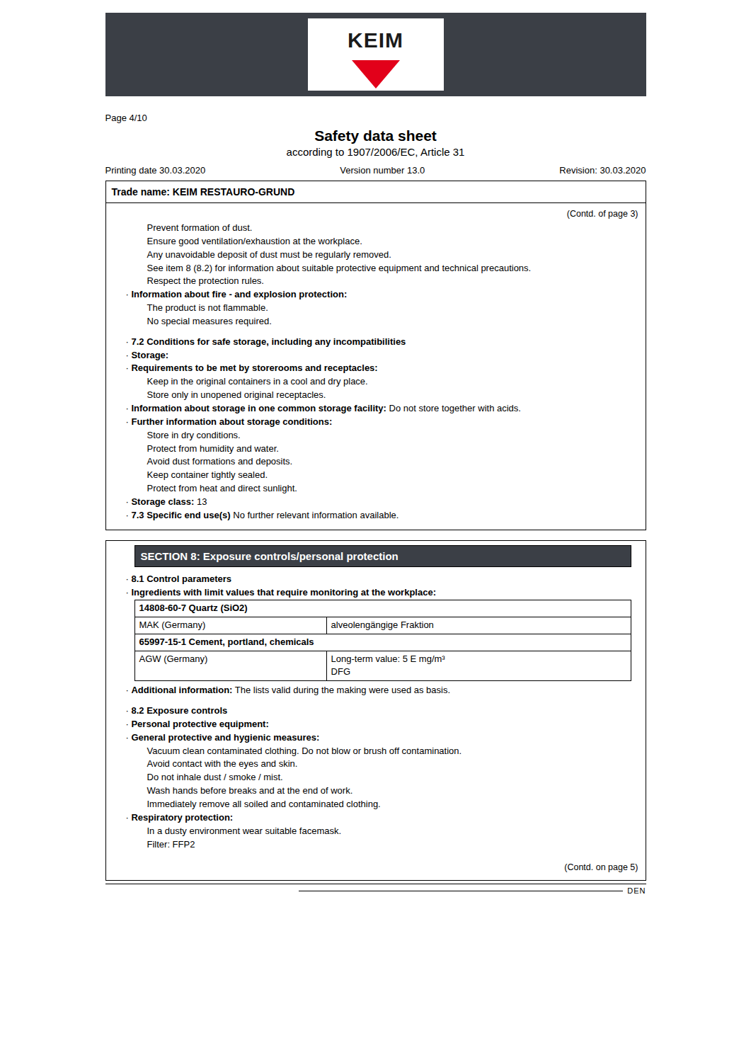KEIM
Page 4/10
Safety data sheet
according to 1907/2006/EC, Article 31
Printing date 30.03.2020 Version number 13.0 Revision: 30.03.2020
Trade name: KEIM RESTAURO-GRUND
(Contd. of page 3)
Prevent formation of dust.
Ensure good ventilation/exhaustion at the workplace.
Any unavoidable deposit of dust must be regularly removed.
See item 8 (8.2) for information about suitable protective equipment and technical precautions.
Respect the protection rules.
Information about fire - and explosion protection:
The product is not flammable.
No special measures required.
7.2 Conditions for safe storage, including any incompatibilities
Storage:
Requirements to be met by storerooms and receptacles:
Keep in the original containers in a cool and dry place.
Store only in unopened original receptacles.
Information about storage in one common storage facility: Do not store together with acids.
Further information about storage conditions:
Store in dry conditions.
Protect from humidity and water.
Avoid dust formations and deposits.
Keep container tightly sealed.
Protect from heat and direct sunlight.
Storage class: 13
7.3 Specific end use(s) No further relevant information available.
SECTION 8: Exposure controls/personal protection
8.1 Control parameters
Ingredients with limit values that require monitoring at the workplace:
| 14808-60-7 Quartz (SiO2) |
| MAK (Germany) | alveolengängige Fraktion |
| 65997-15-1 Cement, portland, chemicals |
| AGW (Germany) | Long-term value: 5 E mg/m³ DFG |
Additional information: The lists valid during the making were used as basis.
8.2 Exposure controls
Personal protective equipment:
General protective and hygienic measures:
Vacuum clean contaminated clothing. Do not blow or brush off contamination.
Avoid contact with the eyes and skin.
Do not inhale dust / smoke / mist.
Wash hands before breaks and at the end of work.
Immediately remove all soiled and contaminated clothing.
Respiratory protection:
In a dusty environment wear suitable facemask.
Filter: FFP2
(Contd. on page 5)
DEN